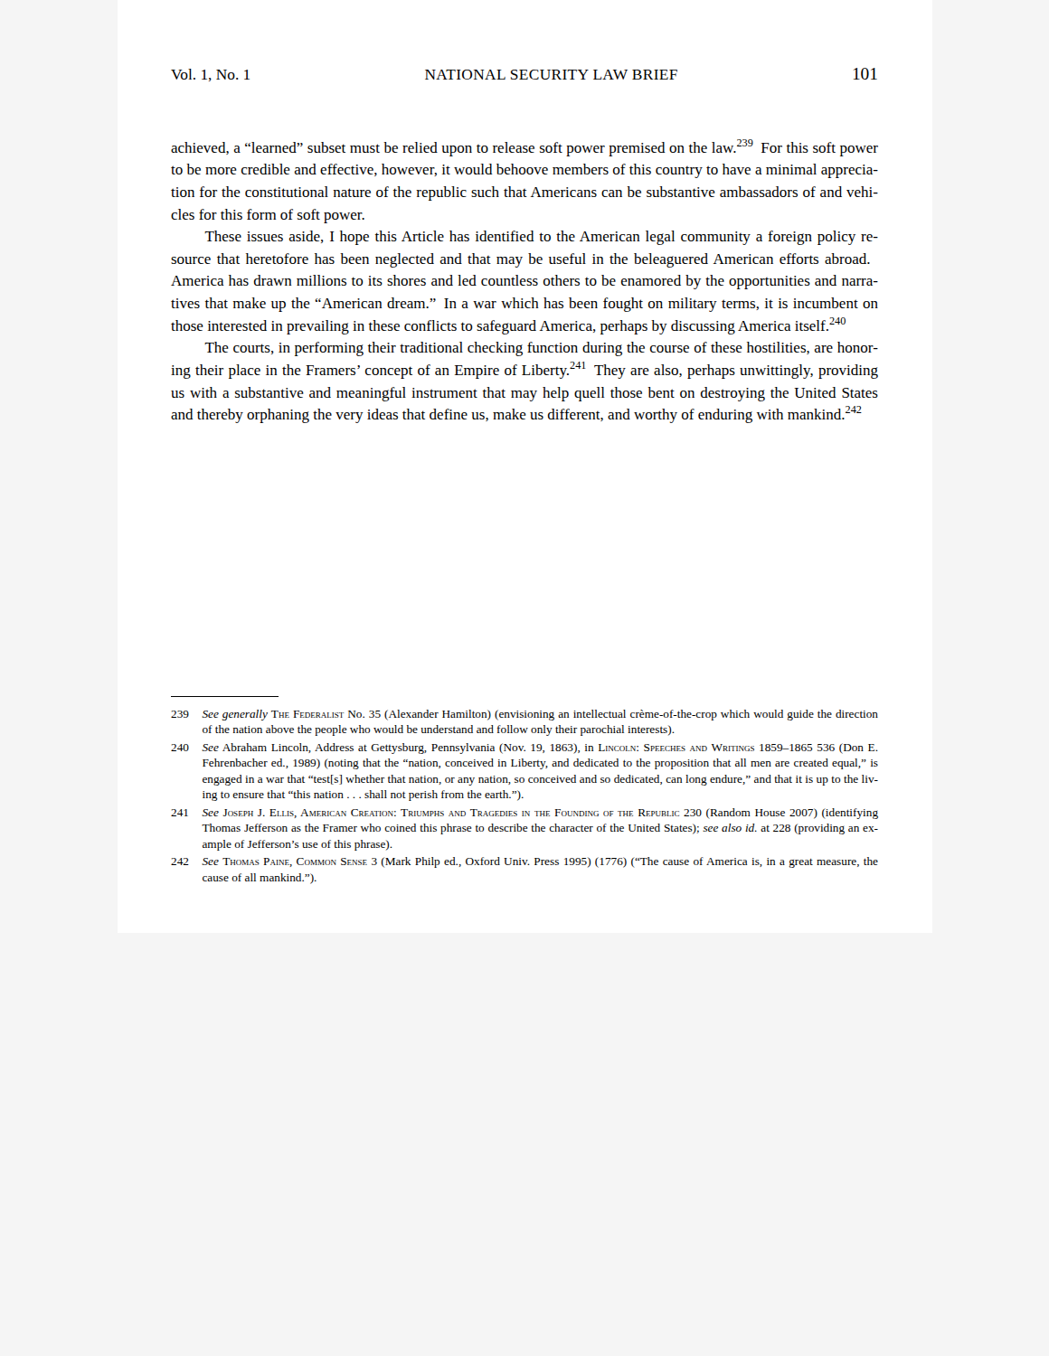Vol. 1, No. 1 NATIONAL SECURITY LAW BRIEF 101
achieved, a “learned” subset must be relied upon to release soft power premised on the law.239 For this soft power to be more credible and effective, however, it would behoove members of this country to have a minimal appreciation for the constitutional nature of the republic such that Americans can be substantive ambassadors of and vehicles for this form of soft power.
These issues aside, I hope this Article has identified to the American legal community a foreign policy resource that heretofore has been neglected and that may be useful in the beleaguered American efforts abroad. America has drawn millions to its shores and led countless others to be enamored by the opportunities and narratives that make up the “American dream.” In a war which has been fought on military terms, it is incumbent on those interested in prevailing in these conflicts to safeguard America, perhaps by discussing America itself.240
The courts, in performing their traditional checking function during the course of these hostilities, are honoring their place in the Framers’ concept of an Empire of Liberty.241 They are also, perhaps unwittingly, providing us with a substantive and meaningful instrument that may help quell those bent on destroying the United States and thereby orphaning the very ideas that define us, make us different, and worthy of enduring with mankind.242
239 See generally The Federalist No. 35 (Alexander Hamilton) (envisioning an intellectual crème-of-the-crop which would guide the direction of the nation above the people who would be understand and follow only their parochial interests).
240 See Abraham Lincoln, Address at Gettysburg, Pennsylvania (Nov. 19, 1863), in Lincoln: Speeches and Writings 1859–1865 536 (Don E. Fehrenbacher ed., 1989) (noting that the “nation, conceived in Liberty, and dedicated to the proposition that all men are created equal,” is engaged in a war that “test[s] whether that nation, or any nation, so conceived and so dedicated, can long endure,” and that it is up to the living to ensure that “this nation . . . shall not perish from the earth.”).
241 See Joseph J. Ellis, American Creation: Triumphs and Tragedies in the Founding of the Republic 230 (Random House 2007) (identifying Thomas Jefferson as the Framer who coined this phrase to describe the character of the United States); see also id. at 228 (providing an example of Jefferson’s use of this phrase).
242 See Thomas Paine, Common Sense 3 (Mark Philp ed., Oxford Univ. Press 1995) (1776) (“The cause of America is, in a great measure, the cause of all mankind.”).